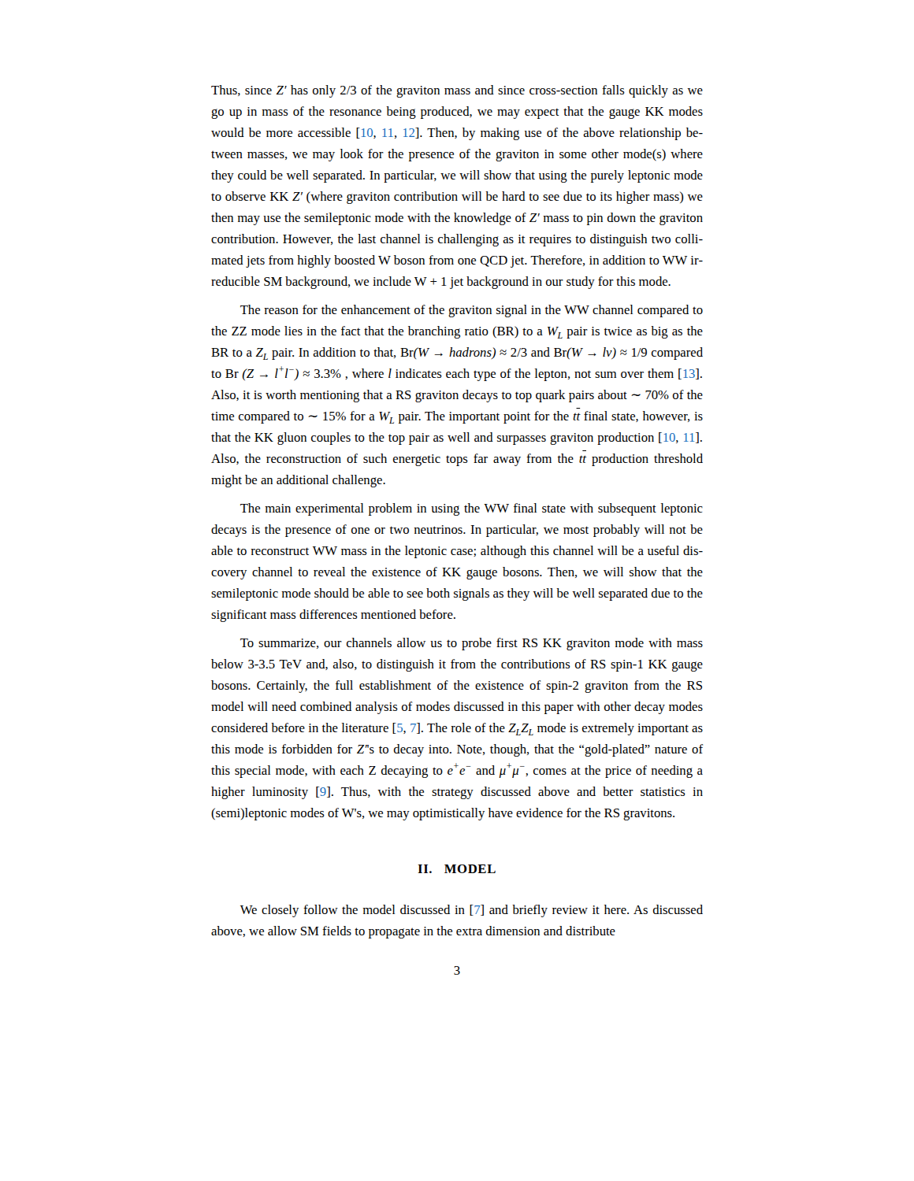Thus, since Z′ has only 2/3 of the graviton mass and since cross-section falls quickly as we go up in mass of the resonance being produced, we may expect that the gauge KK modes would be more accessible [10, 11, 12]. Then, by making use of the above relationship between masses, we may look for the presence of the graviton in some other mode(s) where they could be well separated. In particular, we will show that using the purely leptonic mode to observe KK Z′ (where graviton contribution will be hard to see due to its higher mass) we then may use the semileptonic mode with the knowledge of Z′ mass to pin down the graviton contribution. However, the last channel is challenging as it requires to distinguish two collimated jets from highly boosted W boson from one QCD jet. Therefore, in addition to WW irreducible SM background, we include W + 1 jet background in our study for this mode.
The reason for the enhancement of the graviton signal in the WW channel compared to the ZZ mode lies in the fact that the branching ratio (BR) to a WL pair is twice as big as the BR to a ZL pair. In addition to that, Br(W → hadrons) ≈ 2/3 and Br(W → lν) ≈ 1/9 compared to Br (Z → l+l−) ≈ 3.3% , where l indicates each type of the lepton, not sum over them [13]. Also, it is worth mentioning that a RS graviton decays to top quark pairs about ∼ 70% of the time compared to ∼ 15% for a WL pair. The important point for the tt final state, however, is that the KK gluon couples to the top pair as well and surpasses graviton production [10, 11]. Also, the reconstruction of such energetic tops far away from the tt production threshold might be an additional challenge.
The main experimental problem in using the WW final state with subsequent leptonic decays is the presence of one or two neutrinos. In particular, we most probably will not be able to reconstruct WW mass in the leptonic case; although this channel will be a useful discovery channel to reveal the existence of KK gauge bosons. Then, we will show that the semileptonic mode should be able to see both signals as they will be well separated due to the significant mass differences mentioned before.
To summarize, our channels allow us to probe first RS KK graviton mode with mass below 3-3.5 TeV and, also, to distinguish it from the contributions of RS spin-1 KK gauge bosons. Certainly, the full establishment of the existence of spin-2 graviton from the RS model will need combined analysis of modes discussed in this paper with other decay modes considered before in the literature [5, 7]. The role of the ZLZL mode is extremely important as this mode is forbidden for Z′'s to decay into. Note, though, that the “gold-plated” nature of this special mode, with each Z decaying to e+e− and μ+μ−, comes at the price of needing a higher luminosity [9]. Thus, with the strategy discussed above and better statistics in (semi)leptonic modes of W's, we may optimistically have evidence for the RS gravitons.
II. MODEL
We closely follow the model discussed in [7] and briefly review it here. As discussed above, we allow SM fields to propagate in the extra dimension and distribute
3